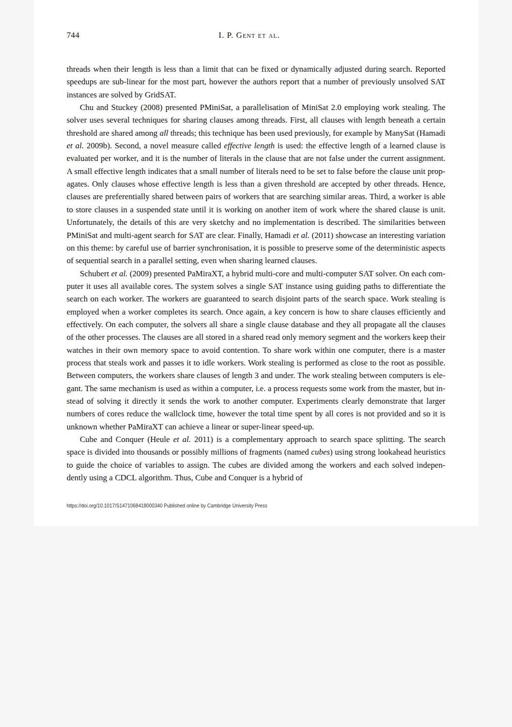744 I. P. Gent et al.
threads when their length is less than a limit that can be fixed or dynamically adjusted during search. Reported speedups are sub-linear for the most part, however the authors report that a number of previously unsolved SAT instances are solved by GridSAT.
Chu and Stuckey (2008) presented PMiniSat, a parallelisation of MiniSat 2.0 employing work stealing. The solver uses several techniques for sharing clauses among threads. First, all clauses with length beneath a certain threshold are shared among all threads; this technique has been used previously, for example by ManySat (Hamadi et al. 2009b). Second, a novel measure called effective length is used: the effective length of a learned clause is evaluated per worker, and it is the number of literals in the clause that are not false under the current assignment. A small effective length indicates that a small number of literals need to be set to false before the clause unit propagates. Only clauses whose effective length is less than a given threshold are accepted by other threads. Hence, clauses are preferentially shared between pairs of workers that are searching similar areas. Third, a worker is able to store clauses in a suspended state until it is working on another item of work where the shared clause is unit. Unfortunately, the details of this are very sketchy and no implementation is described. The similarities between PMiniSat and multi-agent search for SAT are clear. Finally, Hamadi et al. (2011) showcase an interesting variation on this theme: by careful use of barrier synchronisation, it is possible to preserve some of the deterministic aspects of sequential search in a parallel setting, even when sharing learned clauses.
Schubert et al. (2009) presented PaMiraXT, a hybrid multi-core and multi-computer SAT solver. On each computer it uses all available cores. The system solves a single SAT instance using guiding paths to differentiate the search on each worker. The workers are guaranteed to search disjoint parts of the search space. Work stealing is employed when a worker completes its search. Once again, a key concern is how to share clauses efficiently and effectively. On each computer, the solvers all share a single clause database and they all propagate all the clauses of the other processes. The clauses are all stored in a shared read only memory segment and the workers keep their watches in their own memory space to avoid contention. To share work within one computer, there is a master process that steals work and passes it to idle workers. Work stealing is performed as close to the root as possible. Between computers, the workers share clauses of length 3 and under. The work stealing between computers is elegant. The same mechanism is used as within a computer, i.e. a process requests some work from the master, but instead of solving it directly it sends the work to another computer. Experiments clearly demonstrate that larger numbers of cores reduce the wallclock time, however the total time spent by all cores is not provided and so it is unknown whether PaMiraXT can achieve a linear or super-linear speed-up.
Cube and Conquer (Heule et al. 2011) is a complementary approach to search space splitting. The search space is divided into thousands or possibly millions of fragments (named cubes) using strong lookahead heuristics to guide the choice of variables to assign. The cubes are divided among the workers and each solved independently using a CDCL algorithm. Thus, Cube and Conquer is a hybrid of
https://doi.org/10.1017/S1471068418000340 Published online by Cambridge University Press